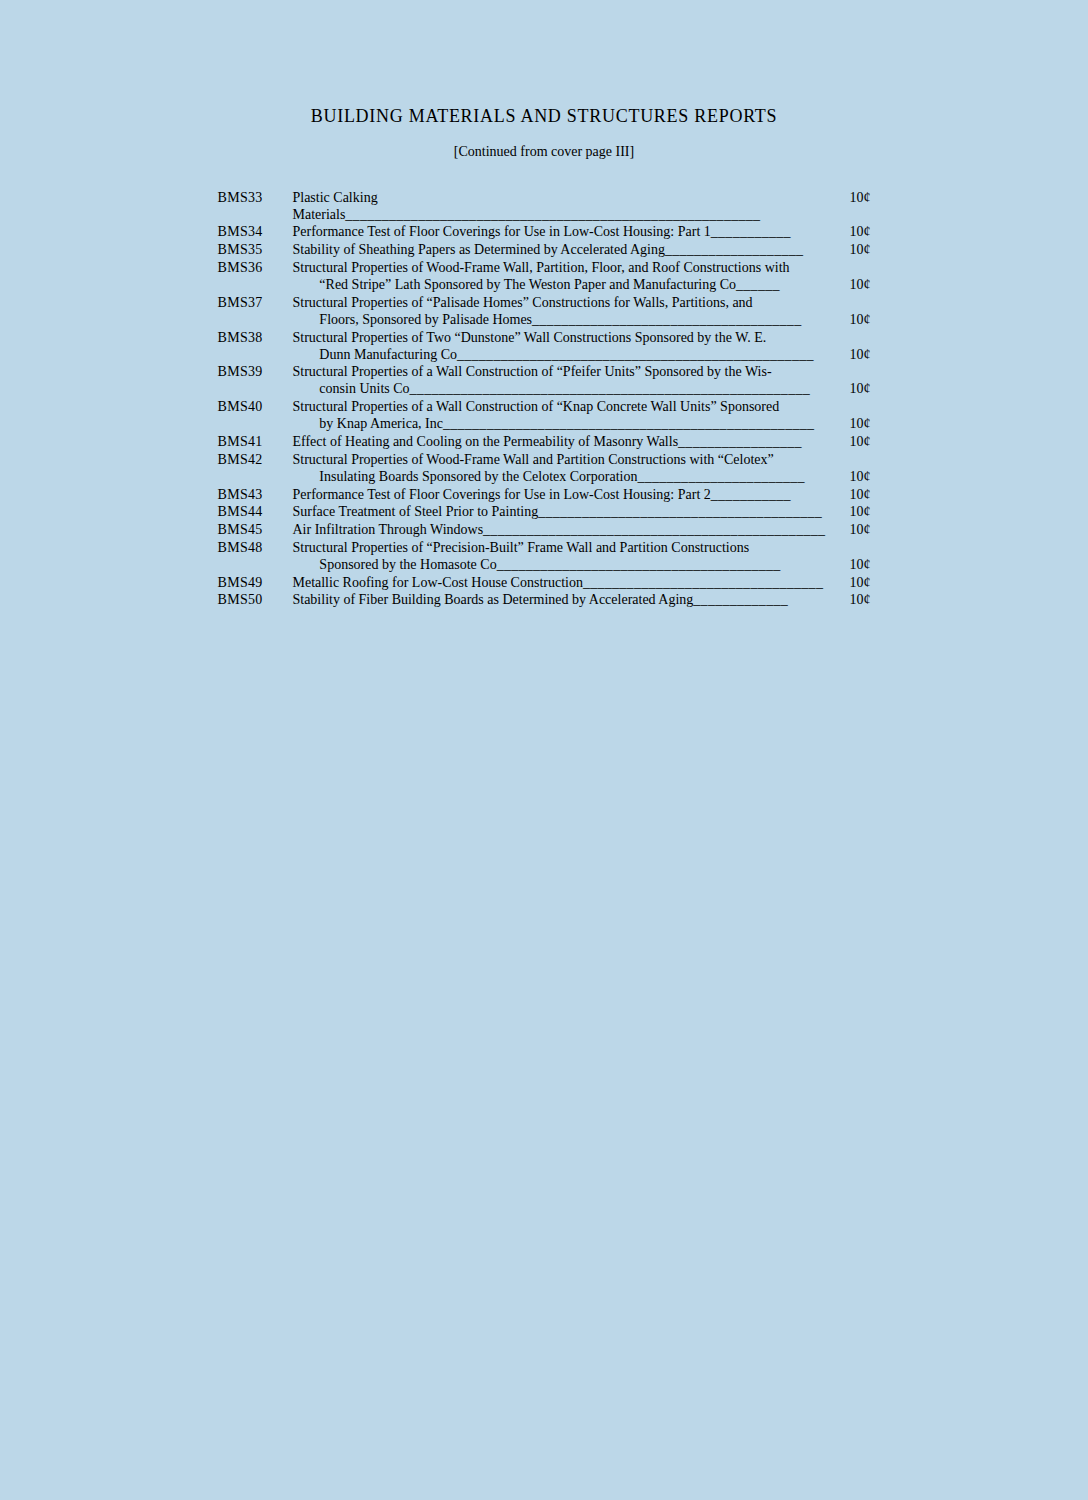BUILDING MATERIALS AND STRUCTURES REPORTS
[Continued from cover page III]
| BMS33 | Plastic Calking Materials _________________________________________________________ | 10¢ |
| BMS34 | Performance Test of Floor Coverings for Use in Low-Cost Housing: Part 1 ___________ | 10¢ |
| BMS35 | Stability of Sheathing Papers as Determined by Accelerated Aging ___________________ | 10¢ |
| BMS36 | Structural Properties of Wood-Frame Wall, Partition, Floor, and Roof Constructions with “Red Stripe” Lath Sponsored by The Weston Paper and Manufacturing Co ______ | 10¢ |
| BMS37 | Structural Properties of “Palisade Homes” Constructions for Walls, Partitions, and Floors, Sponsored by Palisade Homes _____________________________________ | 10¢ |
| BMS38 | Structural Properties of Two “Dunstone” Wall Constructions Sponsored by the W. E. Dunn Manufacturing Co _________________________________________________ | 10¢ |
| BMS39 | Structural Properties of a Wall Construction of “Pfeifer Units” Sponsored by the Wis- consin Units Co _______________________________________________________ | 10¢ |
| BMS40 | Structural Properties of a Wall Construction of “Knap Concrete Wall Units” Sponsored by Knap America, Inc ___________________________________________________ | 10¢ |
| BMS41 | Effect of Heating and Cooling on the Permeability of Masonry Walls _________________ | 10¢ |
| BMS42 | Structural Properties of Wood-Frame Wall and Partition Constructions with “Celotex” Insulating Boards Sponsored by the Celotex Corporation _______________________ | 10¢ |
| BMS43 | Performance Test of Floor Coverings for Use in Low-Cost Housing: Part 2 ___________ | 10¢ |
| BMS44 | Surface Treatment of Steel Prior to Painting _______________________________________ | 10¢ |
| BMS45 | Air Infiltration Through Windows _______________________________________________ | 10¢ |
| BMS48 | Structural Properties of “Precision-Built” Frame Wall and Partition Constructions Sponsored by the Homasote Co _______________________________________ | 10¢ |
| BMS49 | Metallic Roofing for Low-Cost House Construction _________________________________ | 10¢ |
| BMS50 | Stability of Fiber Building Boards as Determined by Accelerated Aging _____________ | 10¢ |